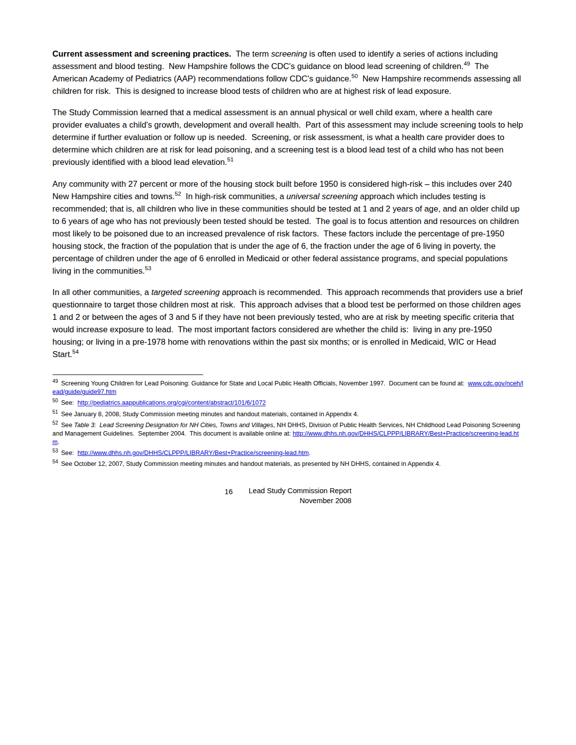Current assessment and screening practices. The term screening is often used to identify a series of actions including assessment and blood testing. New Hampshire follows the CDC's guidance on blood lead screening of children.49 The American Academy of Pediatrics (AAP) recommendations follow CDC's guidance.50 New Hampshire recommends assessing all children for risk. This is designed to increase blood tests of children who are at highest risk of lead exposure.
The Study Commission learned that a medical assessment is an annual physical or well child exam, where a health care provider evaluates a child's growth, development and overall health. Part of this assessment may include screening tools to help determine if further evaluation or follow up is needed. Screening, or risk assessment, is what a health care provider does to determine which children are at risk for lead poisoning, and a screening test is a blood lead test of a child who has not been previously identified with a blood lead elevation.51
Any community with 27 percent or more of the housing stock built before 1950 is considered high-risk – this includes over 240 New Hampshire cities and towns.52 In high-risk communities, a universal screening approach which includes testing is recommended; that is, all children who live in these communities should be tested at 1 and 2 years of age, and an older child up to 6 years of age who has not previously been tested should be tested. The goal is to focus attention and resources on children most likely to be poisoned due to an increased prevalence of risk factors. These factors include the percentage of pre-1950 housing stock, the fraction of the population that is under the age of 6, the fraction under the age of 6 living in poverty, the percentage of children under the age of 6 enrolled in Medicaid or other federal assistance programs, and special populations living in the communities.53
In all other communities, a targeted screening approach is recommended. This approach recommends that providers use a brief questionnaire to target those children most at risk. This approach advises that a blood test be performed on those children ages 1 and 2 or between the ages of 3 and 5 if they have not been previously tested, who are at risk by meeting specific criteria that would increase exposure to lead. The most important factors considered are whether the child is: living in any pre-1950 housing; or living in a pre-1978 home with renovations within the past six months; or is enrolled in Medicaid, WIC or Head Start.54
49 Screening Young Children for Lead Poisoning: Guidance for State and Local Public Health Officials, November 1997. Document can be found at: www.cdc.gov/nceh/lead/guide/guide97.htm
50 See: http://pediatrics.aappublications.org/cgi/content/abstract/101/6/1072
51 See January 8, 2008, Study Commission meeting minutes and handout materials, contained in Appendix 4.
52 See Table 3: Lead Screening Designation for NH Cities, Towns and Villages, NH DHHS, Division of Public Health Services, NH Childhood Lead Poisoning Screening and Management Guidelines. September 2004. This document is available online at: http://www.dhhs.nh.gov/DHHS/CLPPP/LIBRARY/Best+Practice/screening-lead.htm.
53 See: http://www.dhhs.nh.gov/DHHS/CLPPP/LIBRARY/Best+Practice/screening-lead.htm.
54 See October 12, 2007, Study Commission meeting minutes and handout materials, as presented by NH DHHS, contained in Appendix 4.
16
Lead Study Commission Report
November 2008